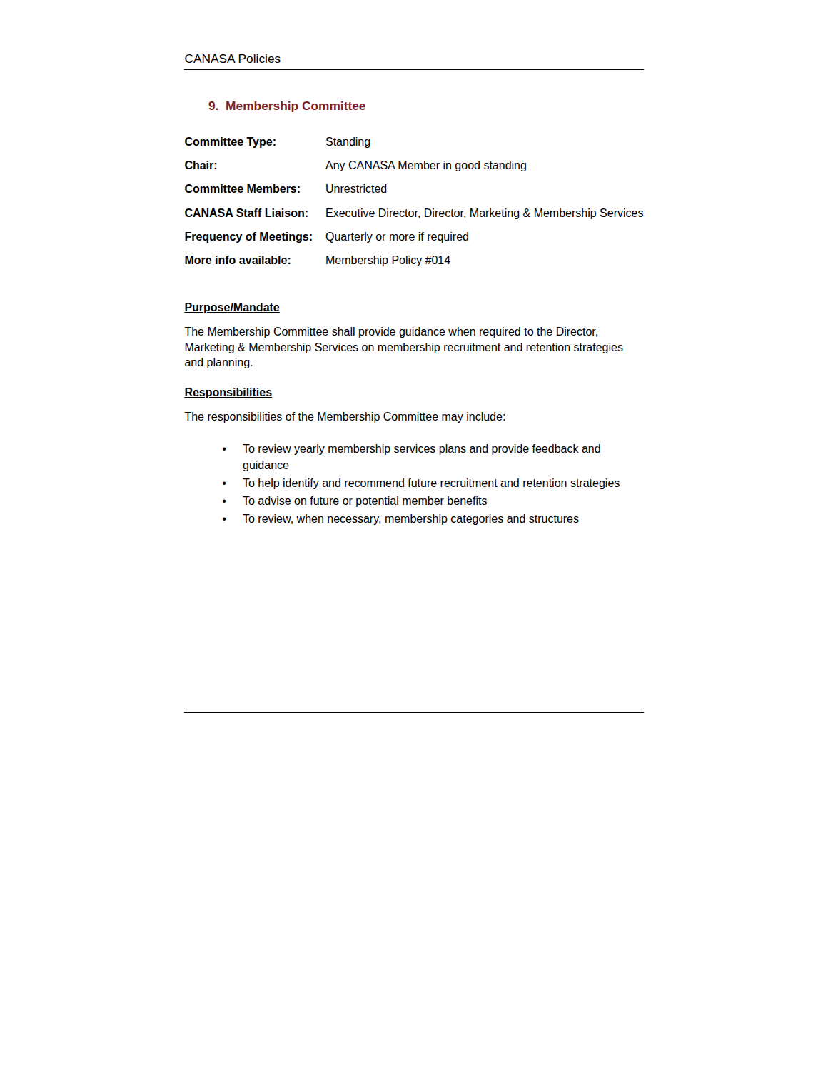CANASA Policies
9. Membership Committee
| Committee Type: | Standing |
| Chair: | Any CANASA Member in good standing |
| Committee Members: | Unrestricted |
| CANASA Staff Liaison: | Executive Director, Director, Marketing & Membership Services |
| Frequency of Meetings: | Quarterly or more if required |
| More info available: | Membership Policy #014 |
Purpose/Mandate
The Membership Committee shall provide guidance when required to the Director, Marketing & Membership Services on membership recruitment and retention strategies and planning.
Responsibilities
The responsibilities of the Membership Committee may include:
To review yearly membership services plans and provide feedback and guidance
To help identify and recommend future recruitment and retention strategies
To advise on future or potential member benefits
To review, when necessary, membership categories and structures